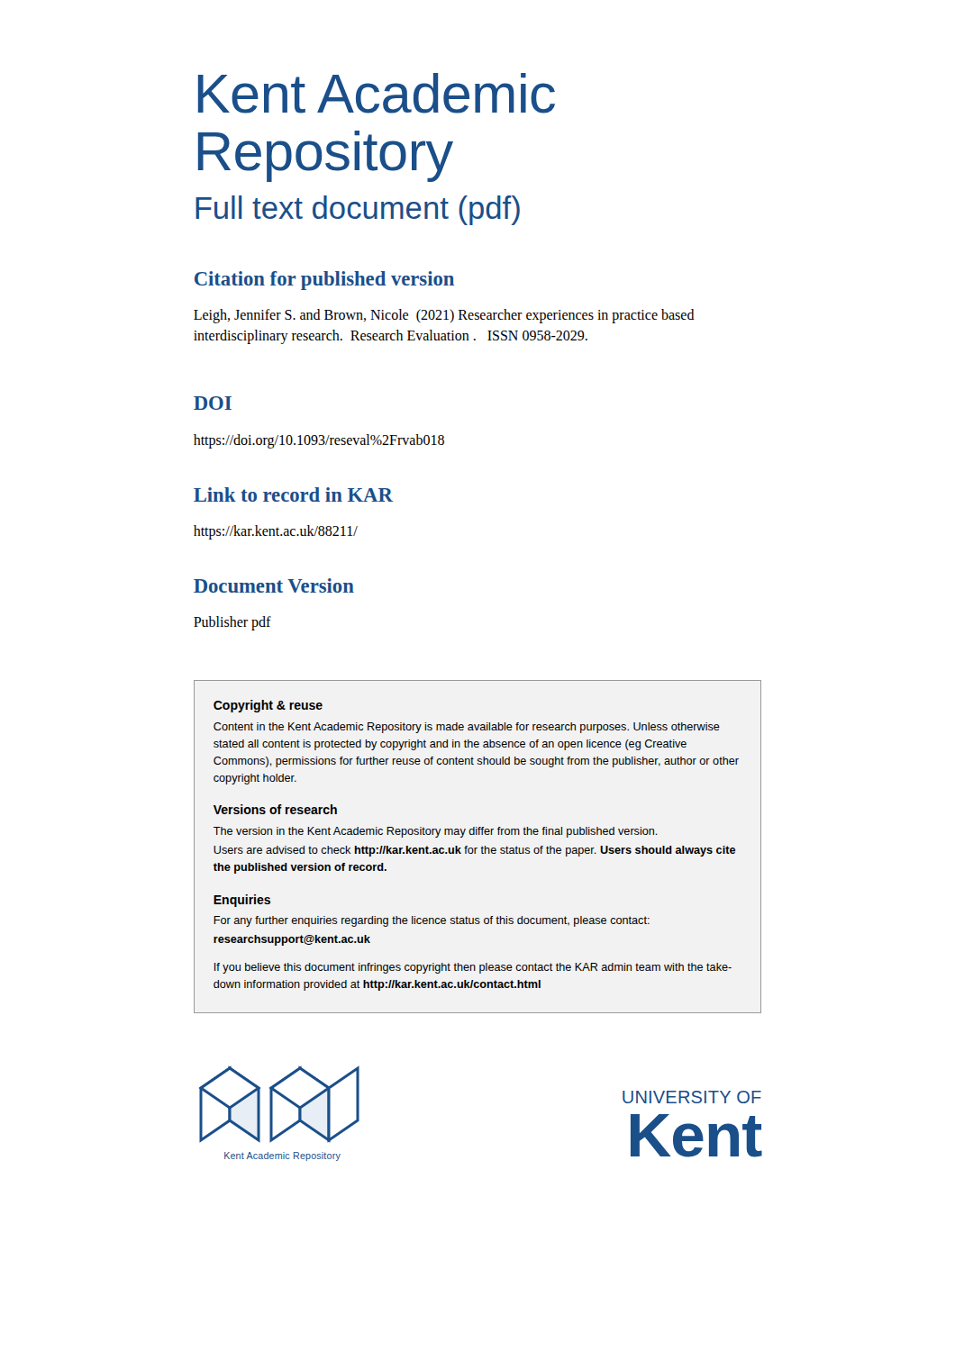Kent Academic Repository
Full text document (pdf)
Citation for published version
Leigh, Jennifer S. and Brown, Nicole (2021) Researcher experiences in practice based interdisciplinary research. Research Evaluation . ISSN 0958-2029.
DOI
https://doi.org/10.1093/reseval%2Frvab018
Link to record in KAR
https://kar.kent.ac.uk/88211/
Document Version
Publisher pdf
Copyright & reuse
Content in the Kent Academic Repository is made available for research purposes. Unless otherwise stated all content is protected by copyright and in the absence of an open licence (eg Creative Commons), permissions for further reuse of content should be sought from the publisher, author or other copyright holder.
Versions of research
The version in the Kent Academic Repository may differ from the final published version.
Users are advised to check http://kar.kent.ac.uk for the status of the paper. Users should always cite the published version of record.
Enquiries
For any further enquiries regarding the licence status of this document, please contact:
researchsupport@kent.ac.uk
If you believe this document infringes copyright then please contact the KAR admin team with the take-down information provided at http://kar.kent.ac.uk/contact.html
Kent Academic Repository
UNIVERSITY OF
Kent